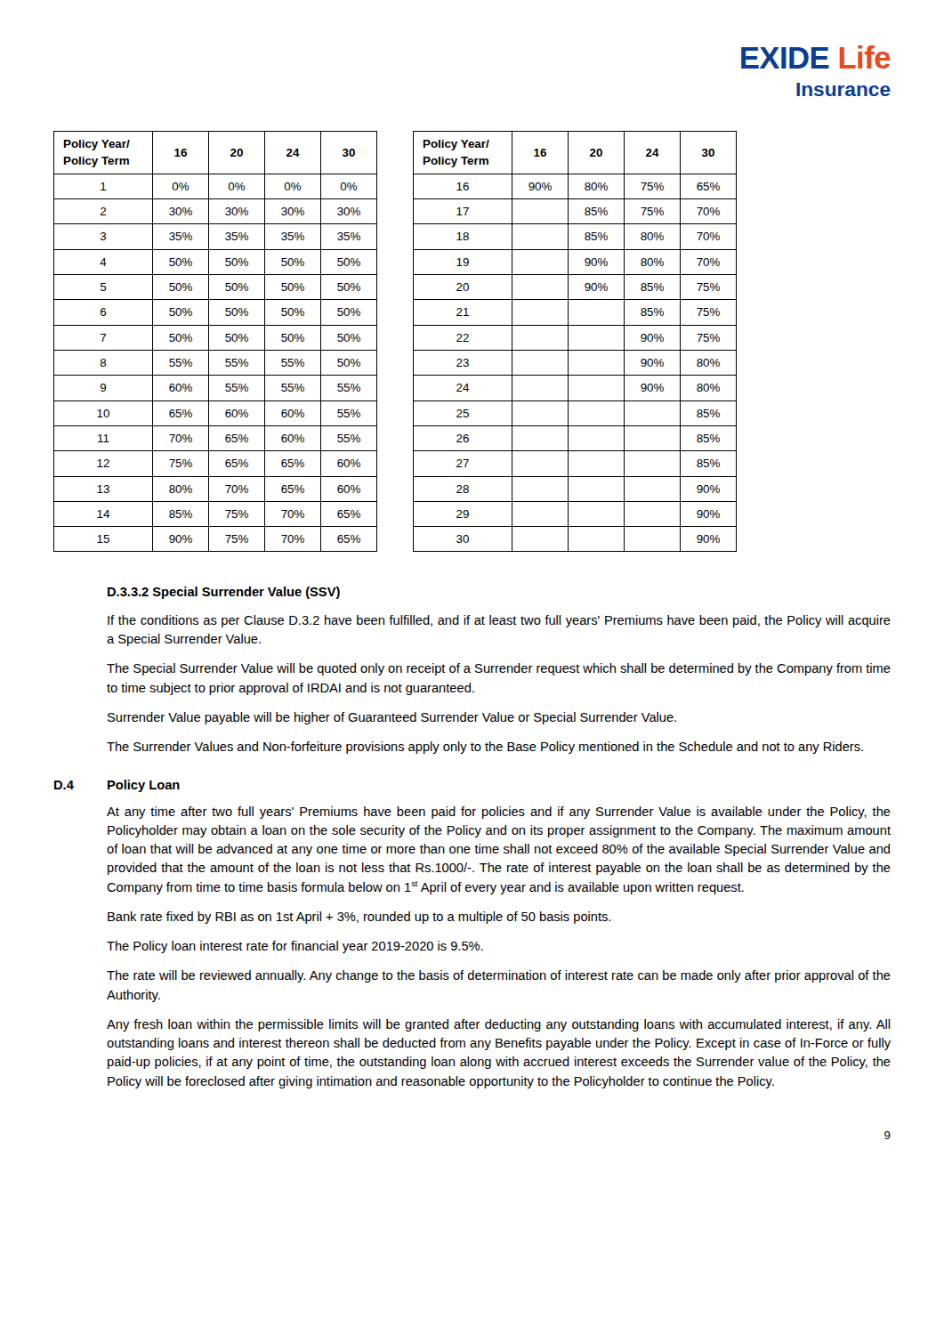EXIDE Life Insurance
| Policy Year/ Policy Term | 16 | 20 | 24 | 30 |
| --- | --- | --- | --- | --- |
| 1 | 0% | 0% | 0% | 0% |
| 2 | 30% | 30% | 30% | 30% |
| 3 | 35% | 35% | 35% | 35% |
| 4 | 50% | 50% | 50% | 50% |
| 5 | 50% | 50% | 50% | 50% |
| 6 | 50% | 50% | 50% | 50% |
| 7 | 50% | 50% | 50% | 50% |
| 8 | 55% | 55% | 55% | 50% |
| 9 | 60% | 55% | 55% | 55% |
| 10 | 65% | 60% | 60% | 55% |
| 11 | 70% | 65% | 60% | 55% |
| 12 | 75% | 65% | 65% | 60% |
| 13 | 80% | 70% | 65% | 60% |
| 14 | 85% | 75% | 70% | 65% |
| 15 | 90% | 75% | 70% | 65% |
| Policy Year/ Policy Term | 16 | 20 | 24 | 30 |
| --- | --- | --- | --- | --- |
| 16 | 90% | 80% | 75% | 65% |
| 17 | | 85% | 75% | 70% |
| 18 | | 85% | 80% | 70% |
| 19 | | 90% | 80% | 70% |
| 20 | | 90% | 85% | 75% |
| 21 | | | 85% | 75% |
| 22 | | | 90% | 75% |
| 23 | | | 90% | 80% |
| 24 | | | 90% | 80% |
| 25 | | | | 85% |
| 26 | | | | 85% |
| 27 | | | | 85% |
| 28 | | | | 90% |
| 29 | | | | 90% |
| 30 | | | | 90% |
D.3.3.2 Special Surrender Value (SSV)
If the conditions as per Clause D.3.2 have been fulfilled, and if at least two full years' Premiums have been paid, the Policy will acquire a Special Surrender Value.
The Special Surrender Value will be quoted only on receipt of a Surrender request which shall be determined by the Company from time to time subject to prior approval of IRDAI and is not guaranteed.
Surrender Value payable will be higher of Guaranteed Surrender Value or Special Surrender Value.
The Surrender Values and Non-forfeiture provisions apply only to the Base Policy mentioned in the Schedule and not to any Riders.
D.4 Policy Loan
At any time after two full years' Premiums have been paid for policies and if any Surrender Value is available under the Policy, the Policyholder may obtain a loan on the sole security of the Policy and on its proper assignment to the Company. The maximum amount of loan that will be advanced at any one time or more than one time shall not exceed 80% of the available Special Surrender Value and provided that the amount of the loan is not less that Rs.1000/-. The rate of interest payable on the loan shall be as determined by the Company from time to time basis formula below on 1st April of every year and is available upon written request.
Bank rate fixed by RBI as on 1st April + 3%, rounded up to a multiple of 50 basis points.
The Policy loan interest rate for financial year 2019-2020 is 9.5%.
The rate will be reviewed annually. Any change to the basis of determination of interest rate can be made only after prior approval of the Authority.
Any fresh loan within the permissible limits will be granted after deducting any outstanding loans with accumulated interest, if any. All outstanding loans and interest thereon shall be deducted from any Benefits payable under the Policy. Except in case of In-Force or fully paid-up policies, if at any point of time, the outstanding loan along with accrued interest exceeds the Surrender value of the Policy, the Policy will be foreclosed after giving intimation and reasonable opportunity to the Policyholder to continue the Policy.
9